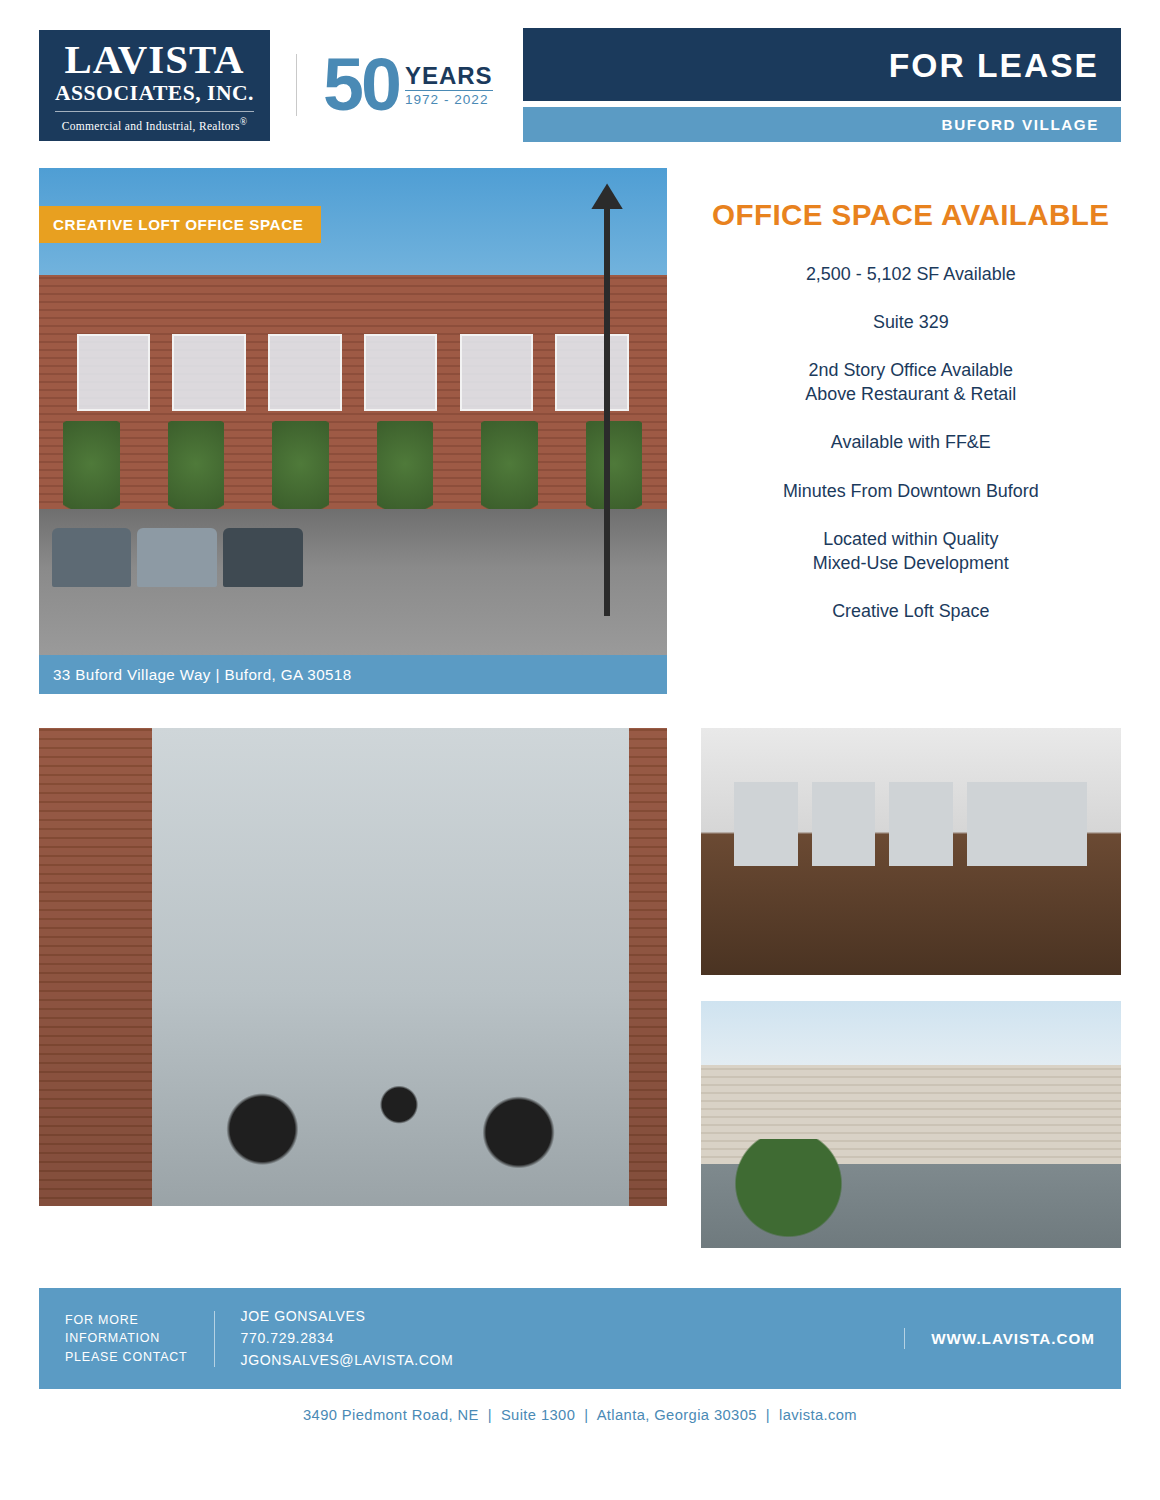LAVISTA
ASSOCIATES, INC.
Commercial and Industrial, Realtors®
50
YEARS
1972 - 2022
FOR LEASE
BUFORD VILLAGE
CREATIVE LOFT OFFICE SPACE
33 Buford Village Way | Buford, GA 30518
OFFICE SPACE AVAILABLE
2,500 - 5,102 SF Available
Suite 329
2nd Story Office Available
Above Restaurant & Retail
Available with FF&E
Minutes From Downtown Buford
Located within Quality
Mixed-Use Development
Creative Loft Space
FOR MORE
INFORMATION
PLEASE CONTACT
JOE GONSALVES
770.729.2834
JGONSALVES@LAVISTA.COM
WWW.LAVISTA.COM
3490 Piedmont Road, NE | Suite 1300 | Atlanta, Georgia 30305 | lavista.com